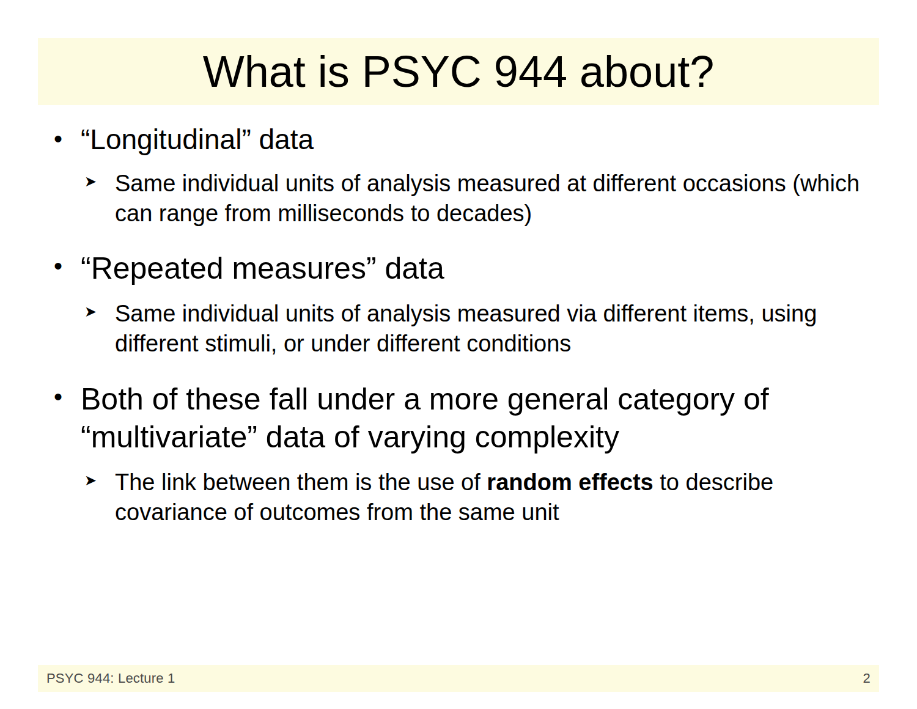What is PSYC 944 about?
“Longitudinal” data
Same individual units of analysis measured at different occasions (which can range from milliseconds to decades)
“Repeated measures” data
Same individual units of analysis measured via different items, using different stimuli, or under different conditions
Both of these fall under a more general category of “multivariate” data of varying complexity
The link between them is the use of random effects to describe covariance of outcomes from the same unit
PSYC 944: Lecture 1 2